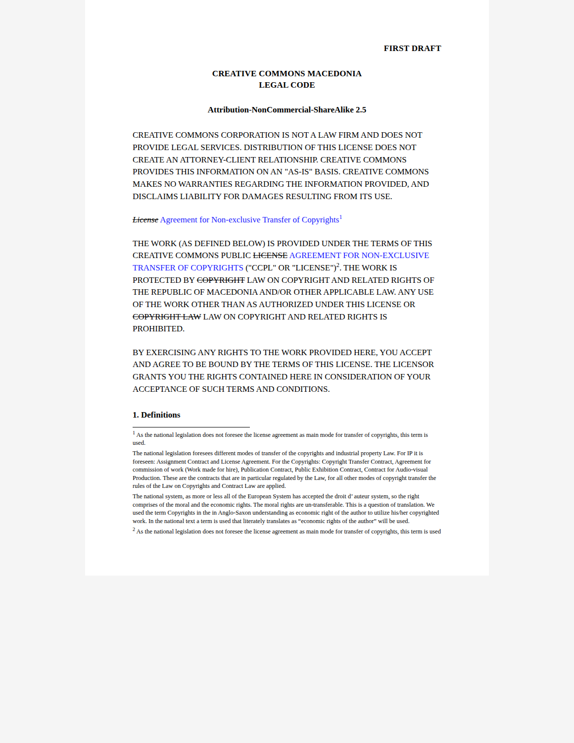FIRST DRAFT
CREATIVE COMMONS MACEDONIA
LEGAL CODE
Attribution-NonCommercial-ShareAlike 2.5
Creative Commons Corporation is not a law firm and does not provide legal services. Distribution of this license does not create an attorney-client relationship. Creative Commons provides this information on an "as-is" basis. Creative Commons makes no warranties regarding the information provided, and disclaims liability for damages resulting from its use.
License Agreement for Non-exclusive Transfer of Copyrights1
The work (as defined below) is provided under the terms of this Creative Commons Public License Agreement for Non-exclusive Transfer of Copyrights ("CCPL" or "License")2. The work is protected by copyright law on copyright and related rights of the Republic of Macedonia and/or other applicable law. Any use of the work other than as authorized under this license or copyright law law on copyright and related rights is prohibited.
By exercising any rights to the work provided here, you accept and agree to be bound by the terms of this license. The licensor grants you the rights contained here in consideration of your acceptance of such terms and conditions.
1. Definitions
1 As the national legislation does not foresee the license agreement as main mode for transfer of copyrights, this term is used.
The national legislation foresees different modes of transfer of the copyrights and industrial property Law. For IP it is foreseen: Assignment Contract and License Agreement. For the Copyrights: Copyright Transfer Contract, Agreement for commission of work (Work made for hire), Publication Contract, Public Exhibition Contract, Contract for Audio-visual Production. These are the contracts that are in particular regulated by the Law, for all other modes of copyright transfer the rules of the Law on Copyrights and Contract Law are applied.
The national system, as more or less all of the European System has accepted the droit d’ auteur system, so the right comprises of the moral and the economic rights. The moral rights are un-transferable. This is a question of translation. We used the term Copyrights in the in Anglo-Saxon understanding as economic right of the author to utilize his/her copyrighted work. In the national text a term is used that literately translates as “economic rights of the author” will be used.
2 As the national legislation does not foresee the license agreement as main mode for transfer of copyrights, this term is used